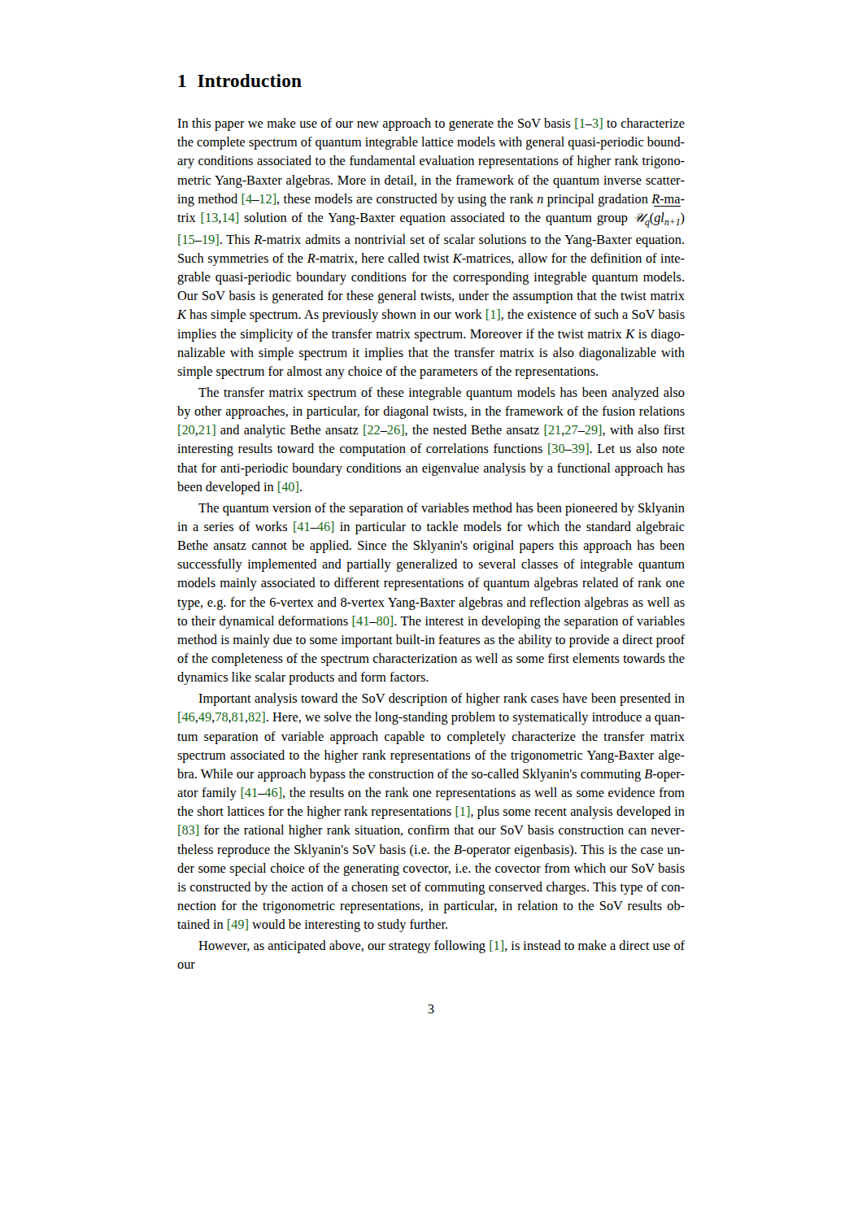1 Introduction
In this paper we make use of our new approach to generate the SoV basis [1–3] to characterize the complete spectrum of quantum integrable lattice models with general quasi-periodic boundary conditions associated to the fundamental evaluation representations of higher rank trigonometric Yang-Baxter algebras. More in detail, in the framework of the quantum inverse scattering method [4–12], these models are constructed by using the rank n principal gradation R-matrix [13,14] solution of the Yang-Baxter equation associated to the quantum group 𝒰q(gln+1) [15–19]. This R-matrix admits a nontrivial set of scalar solutions to the Yang-Baxter equation. Such symmetries of the R-matrix, here called twist K-matrices, allow for the definition of integrable quasi-periodic boundary conditions for the corresponding integrable quantum models. Our SoV basis is generated for these general twists, under the assumption that the twist matrix K has simple spectrum. As previously shown in our work [1], the existence of such a SoV basis implies the simplicity of the transfer matrix spectrum. Moreover if the twist matrix K is diagonalizable with simple spectrum it implies that the transfer matrix is also diagonalizable with simple spectrum for almost any choice of the parameters of the representations.
The transfer matrix spectrum of these integrable quantum models has been analyzed also by other approaches, in particular, for diagonal twists, in the framework of the fusion relations [20,21] and analytic Bethe ansatz [22–26], the nested Bethe ansatz [21,27–29], with also first interesting results toward the computation of correlations functions [30–39]. Let us also note that for anti-periodic boundary conditions an eigenvalue analysis by a functional approach has been developed in [40].
The quantum version of the separation of variables method has been pioneered by Sklyanin in a series of works [41–46] in particular to tackle models for which the standard algebraic Bethe ansatz cannot be applied. Since the Sklyanin's original papers this approach has been successfully implemented and partially generalized to several classes of integrable quantum models mainly associated to different representations of quantum algebras related of rank one type, e.g. for the 6-vertex and 8-vertex Yang-Baxter algebras and reflection algebras as well as to their dynamical deformations [41–80]. The interest in developing the separation of variables method is mainly due to some important built-in features as the ability to provide a direct proof of the completeness of the spectrum characterization as well as some first elements towards the dynamics like scalar products and form factors.
Important analysis toward the SoV description of higher rank cases have been presented in [46,49,78,81,82]. Here, we solve the long-standing problem to systematically introduce a quantum separation of variable approach capable to completely characterize the transfer matrix spectrum associated to the higher rank representations of the trigonometric Yang-Baxter algebra. While our approach bypass the construction of the so-called Sklyanin's commuting B-operator family [41–46], the results on the rank one representations as well as some evidence from the short lattices for the higher rank representations [1], plus some recent analysis developed in [83] for the rational higher rank situation, confirm that our SoV basis construction can nevertheless reproduce the Sklyanin's SoV basis (i.e. the B-operator eigenbasis). This is the case under some special choice of the generating covector, i.e. the covector from which our SoV basis is constructed by the action of a chosen set of commuting conserved charges. This type of connection for the trigonometric representations, in particular, in relation to the SoV results obtained in [49] would be interesting to study further.
However, as anticipated above, our strategy following [1], is instead to make a direct use of our
3